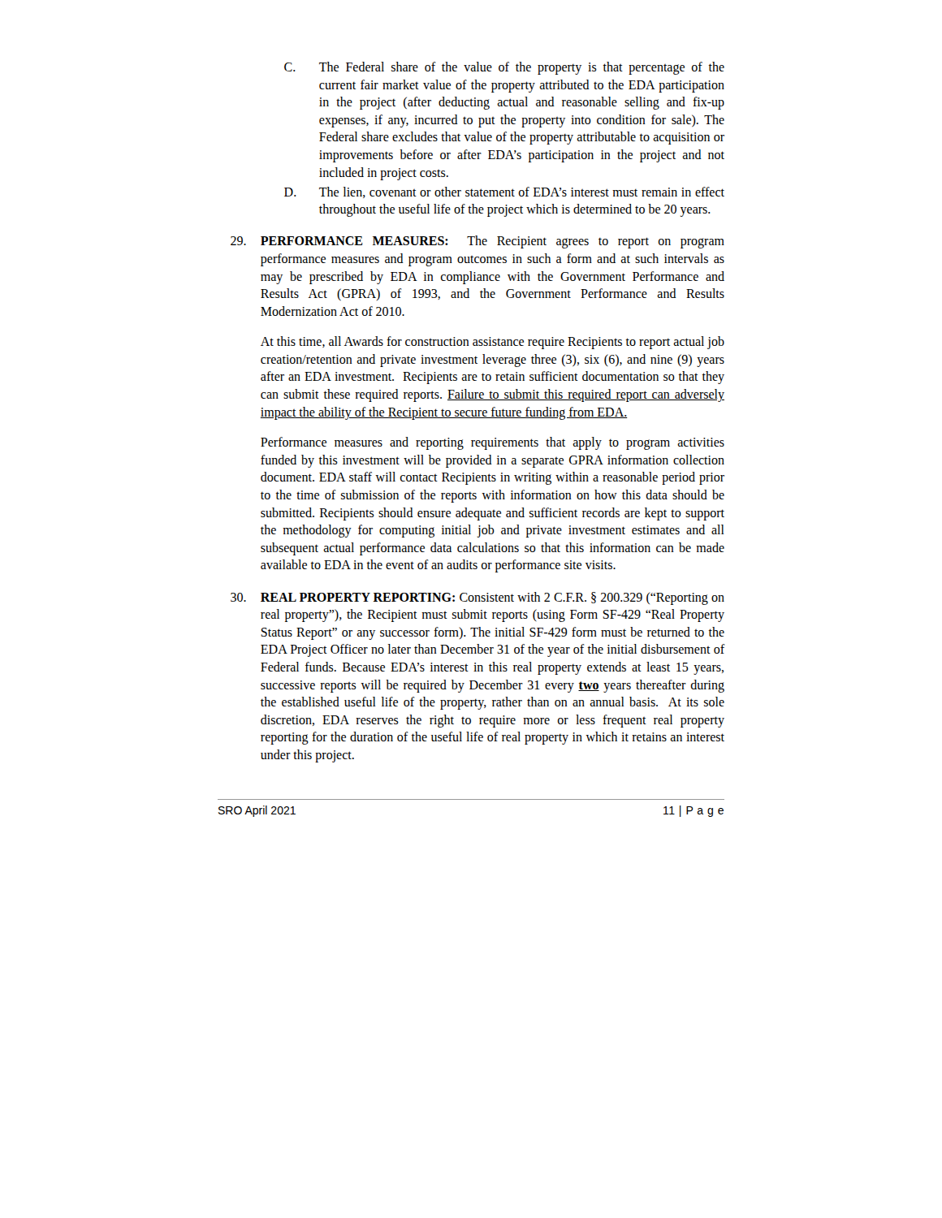C. The Federal share of the value of the property is that percentage of the current fair market value of the property attributed to the EDA participation in the project (after deducting actual and reasonable selling and fix-up expenses, if any, incurred to put the property into condition for sale). The Federal share excludes that value of the property attributable to acquisition or improvements before or after EDA’s participation in the project and not included in project costs.
D. The lien, covenant or other statement of EDA’s interest must remain in effect throughout the useful life of the project which is determined to be 20 years.
29.
PERFORMANCE MEASURES: The Recipient agrees to report on program performance measures and program outcomes in such a form and at such intervals as may be prescribed by EDA in compliance with the Government Performance and Results Act (GPRA) of 1993, and the Government Performance and Results Modernization Act of 2010.
At this time, all Awards for construction assistance require Recipients to report actual job creation/retention and private investment leverage three (3), six (6), and nine (9) years after an EDA investment. Recipients are to retain sufficient documentation so that they can submit these required reports. Failure to submit this required report can adversely impact the ability of the Recipient to secure future funding from EDA.
Performance measures and reporting requirements that apply to program activities funded by this investment will be provided in a separate GPRA information collection document. EDA staff will contact Recipients in writing within a reasonable period prior to the time of submission of the reports with information on how this data should be submitted. Recipients should ensure adequate and sufficient records are kept to support the methodology for computing initial job and private investment estimates and all subsequent actual performance data calculations so that this information can be made available to EDA in the event of an audits or performance site visits.
30.
REAL PROPERTY REPORTING: Consistent with 2 C.F.R. § 200.329 (“Reporting on real property”), the Recipient must submit reports (using Form SF-429 “Real Property Status Report” or any successor form). The initial SF-429 form must be returned to the EDA Project Officer no later than December 31 of the year of the initial disbursement of Federal funds. Because EDA’s interest in this real property extends at least 15 years, successive reports will be required by December 31 every two years thereafter during the established useful life of the property, rather than on an annual basis. At its sole discretion, EDA reserves the right to require more or less frequent real property reporting for the duration of the useful life of real property in which it retains an interest under this project.
SRO April 2021
11 | P a g e